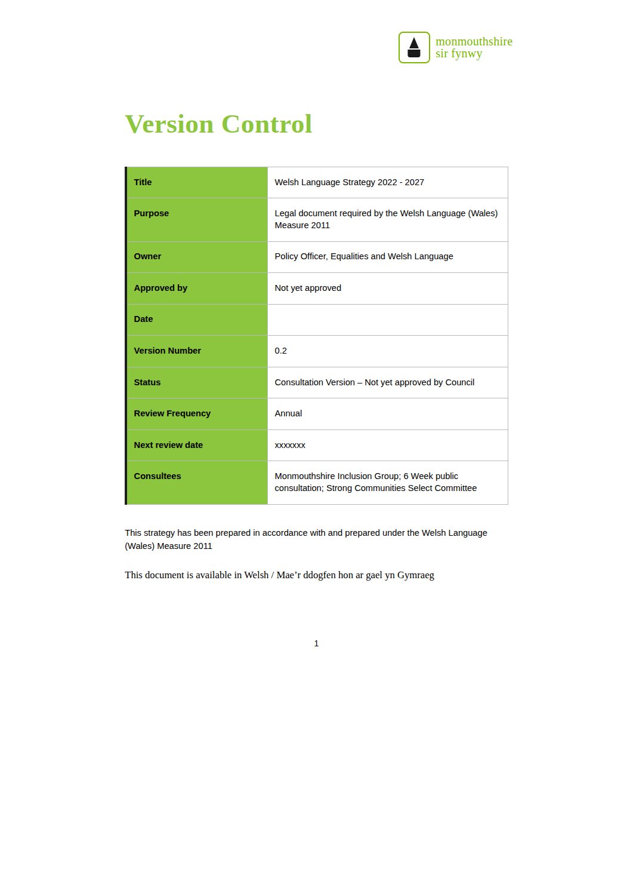monmouthshire sir fynwy
Version Control
| Title | Welsh Language Strategy 2022 - 2027 |
| Purpose | Legal document required by the Welsh Language (Wales) Measure 2011 |
| Owner | Policy Officer, Equalities and Welsh Language |
| Approved by | Not yet approved |
| Date | |
| Version Number | 0.2 |
| Status | Consultation Version – Not yet approved by Council |
| Review Frequency | Annual |
| Next review date | xxxxxxx |
| Consultees | Monmouthshire Inclusion Group; 6 Week public consultation; Strong Communities Select Committee |
This strategy has been prepared in accordance with and prepared under the Welsh Language (Wales) Measure 2011
This document is available in Welsh / Mae’r ddogfen hon ar gael yn Gymraeg
1